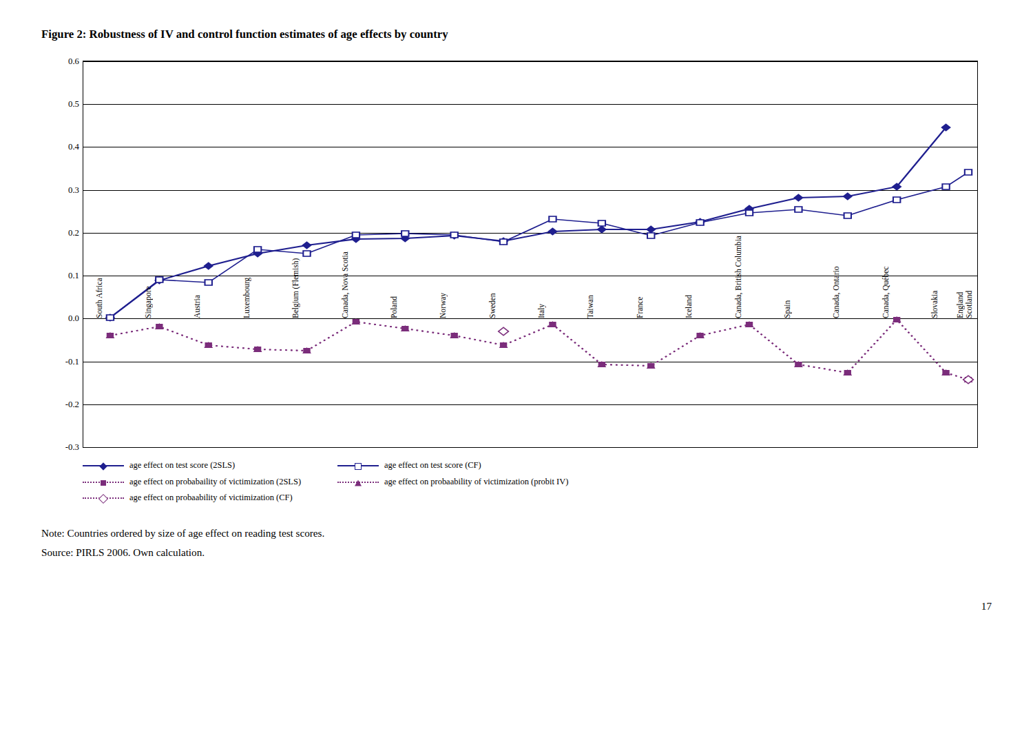Figure 2: Robustness of IV and control function estimates of age effects by country
0.6
0.5
0.4
0.3
0.2
0.1
0.0
-0.1
-0.2
-0.3
South Africa Singapore Austria Luxembourg Belgium (Flemish) Canada, Nova Scotia Poland Norway Sweden Italy Taiwan France Iceland Canada, British Columbia Spain Canada, Ontario Canada, Québec Slovakia England Scotland
age effect on test score (2SLS)
age effect on test score (CF)
age effect on probabaility of victimization (2SLS)
age effect on probaability of victimization (probit IV)
age effect on probaability of victimization (CF)
Note: Countries ordered by size of age effect on reading test scores.
Source: PIRLS 2006. Own calculation.
17